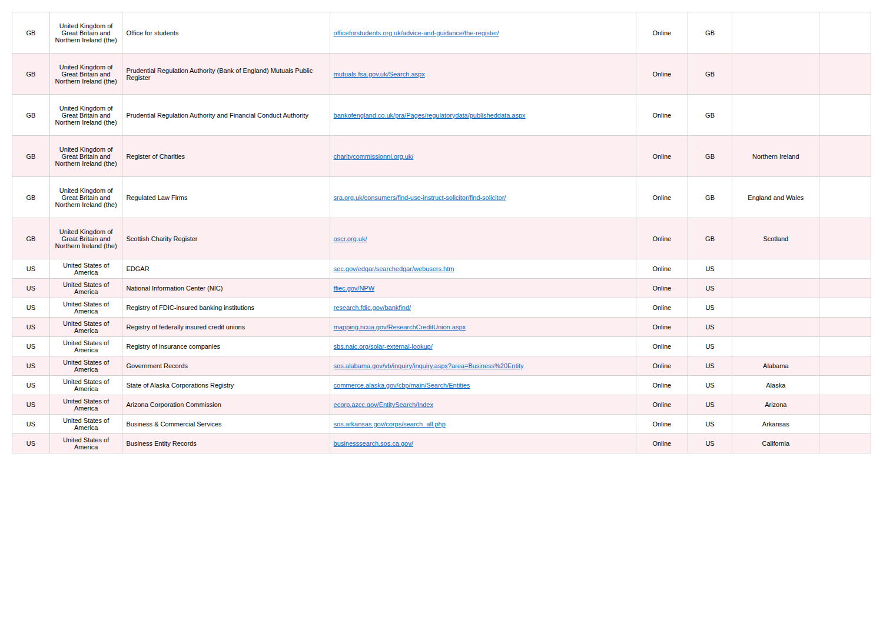| GB | United Kingdom of Great Britain and Northern Ireland (the) | Office for students | officeforstudents.org.uk/advice-and-guidance/the-register/ | Online | GB | | |
| GB | United Kingdom of Great Britain and Northern Ireland (the) | Prudential Regulation Authority (Bank of England) Mutuals Public Register | mutuals.fsa.gov.uk/Search.aspx | Online | GB | | |
| GB | United Kingdom of Great Britain and Northern Ireland (the) | Prudential Regulation Authority and Financial Conduct Authority | bankofengland.co.uk/pra/Pages/regulatorydata/publisheddata.aspx | Online | GB | | |
| GB | United Kingdom of Great Britain and Northern Ireland (the) | Register of Charities | charitycommissionni.org.uk/ | Online | GB | Northern Ireland | |
| GB | United Kingdom of Great Britain and Northern Ireland (the) | Regulated Law Firms | sra.org.uk/consumers/find-use-instruct-solicitor/find-solicitor/ | Online | GB | England and Wales | |
| GB | United Kingdom of Great Britain and Northern Ireland (the) | Scottish Charity Register | oscr.org.uk/ | Online | GB | Scotland | |
| US | United States of America | EDGAR | sec.gov/edgar/searchedgar/webusers.htm | Online | US | | |
| US | United States of America | National Information Center (NIC) | ffiec.gov/NPW | Online | US | | |
| US | United States of America | Registry of FDIC-insured banking institutions | research.fdic.gov/bankfind/ | Online | US | | |
| US | United States of America | Registry of federally insured credit unions | mapping.ncua.gov/ResearchCreditUnion.aspx | Online | US | | |
| US | United States of America | Registry of insurance companies | sbs.naic.org/solar-external-lookup/ | Online | US | | |
| US | United States of America | Government Records | sos.alabama.gov/vb/inquiry/inquiry.aspx?area=Business%20Entity | Online | US | Alabama | |
| US | United States of America | State of Alaska Corporations Registry | commerce.alaska.gov/cbp/main/Search/Entities | Online | US | Alaska | |
| US | United States of America | Arizona Corporation Commission | ecorp.azcc.gov/EntitySearch/Index | Online | US | Arizona | |
| US | United States of America | Business & Commercial Services | sos.arkansas.gov/corps/search_all.php | Online | US | Arkansas | |
| US | United States of America | Business Entity Records | businesssearch.sos.ca.gov/ | Online | US | California | |